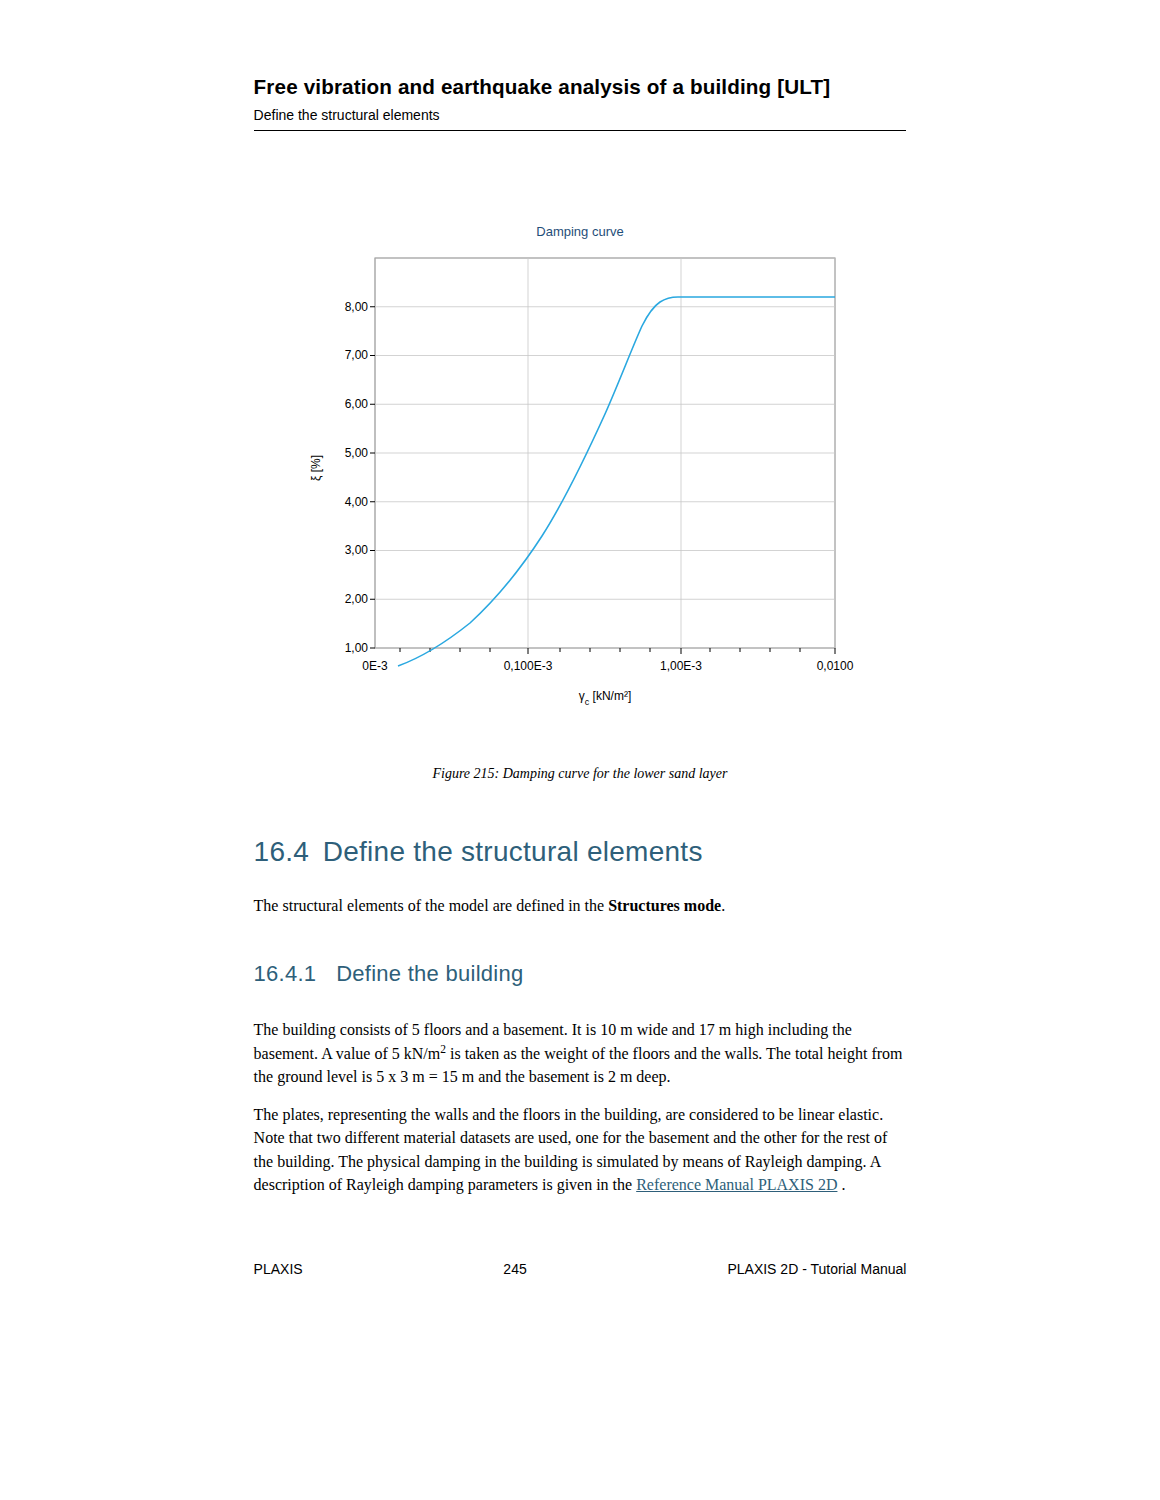Free vibration and earthquake analysis of a building [ULT]
Define the structural elements
Damping curve 1,00 2,00 3,00 4,00 5,00 6,00 7,00 8,00 ξ [%] 0E-3 0,100E-3 1,00E-3 0,0100 γc [kN/m²]
Figure 215: Damping curve for the lower sand layer
16.4 Define the structural elements
The structural elements of the model are defined in the Structures mode.
16.4.1 Define the building
The building consists of 5 floors and a basement. It is 10 m wide and 17 m high including the basement. A value of 5 kN/m2 is taken as the weight of the floors and the walls. The total height from the ground level is 5 x 3 m = 15 m and the basement is 2 m deep.
The plates, representing the walls and the floors in the building, are considered to be linear elastic. Note that two different material datasets are used, one for the basement and the other for the rest of the building. The physical damping in the building is simulated by means of Rayleigh damping. A description of Rayleigh damping parameters is given in the Reference Manual PLAXIS 2D .
PLAXIS
245
PLAXIS 2D - Tutorial Manual